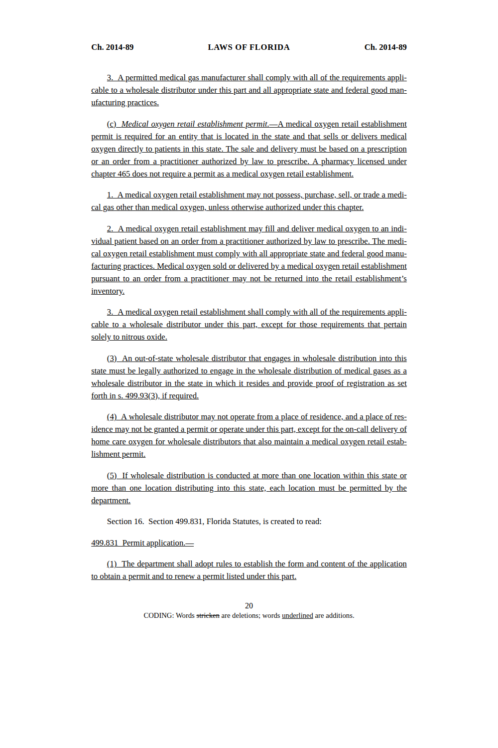Ch. 2014-89 LAWS OF FLORIDA Ch. 2014-89
3. A permitted medical gas manufacturer shall comply with all of the requirements applicable to a wholesale distributor under this part and all appropriate state and federal good manufacturing practices.
(c) Medical oxygen retail establishment permit.—A medical oxygen retail establishment permit is required for an entity that is located in the state and that sells or delivers medical oxygen directly to patients in this state. The sale and delivery must be based on a prescription or an order from a practitioner authorized by law to prescribe. A pharmacy licensed under chapter 465 does not require a permit as a medical oxygen retail establishment.
1. A medical oxygen retail establishment may not possess, purchase, sell, or trade a medical gas other than medical oxygen, unless otherwise authorized under this chapter.
2. A medical oxygen retail establishment may fill and deliver medical oxygen to an individual patient based on an order from a practitioner authorized by law to prescribe. The medical oxygen retail establishment must comply with all appropriate state and federal good manufacturing practices. Medical oxygen sold or delivered by a medical oxygen retail establishment pursuant to an order from a practitioner may not be returned into the retail establishment’s inventory.
3. A medical oxygen retail establishment shall comply with all of the requirements applicable to a wholesale distributor under this part, except for those requirements that pertain solely to nitrous oxide.
(3) An out-of-state wholesale distributor that engages in wholesale distribution into this state must be legally authorized to engage in the wholesale distribution of medical gases as a wholesale distributor in the state in which it resides and provide proof of registration as set forth in s. 499.93(3), if required.
(4) A wholesale distributor may not operate from a place of residence, and a place of residence may not be granted a permit or operate under this part, except for the on-call delivery of home care oxygen for wholesale distributors that also maintain a medical oxygen retail establishment permit.
(5) If wholesale distribution is conducted at more than one location within this state or more than one location distributing into this state, each location must be permitted by the department.
Section 16. Section 499.831, Florida Statutes, is created to read:
499.831 Permit application.—
(1) The department shall adopt rules to establish the form and content of the application to obtain a permit and to renew a permit listed under this part.
20
CODING: Words stricken are deletions; words underlined are additions.